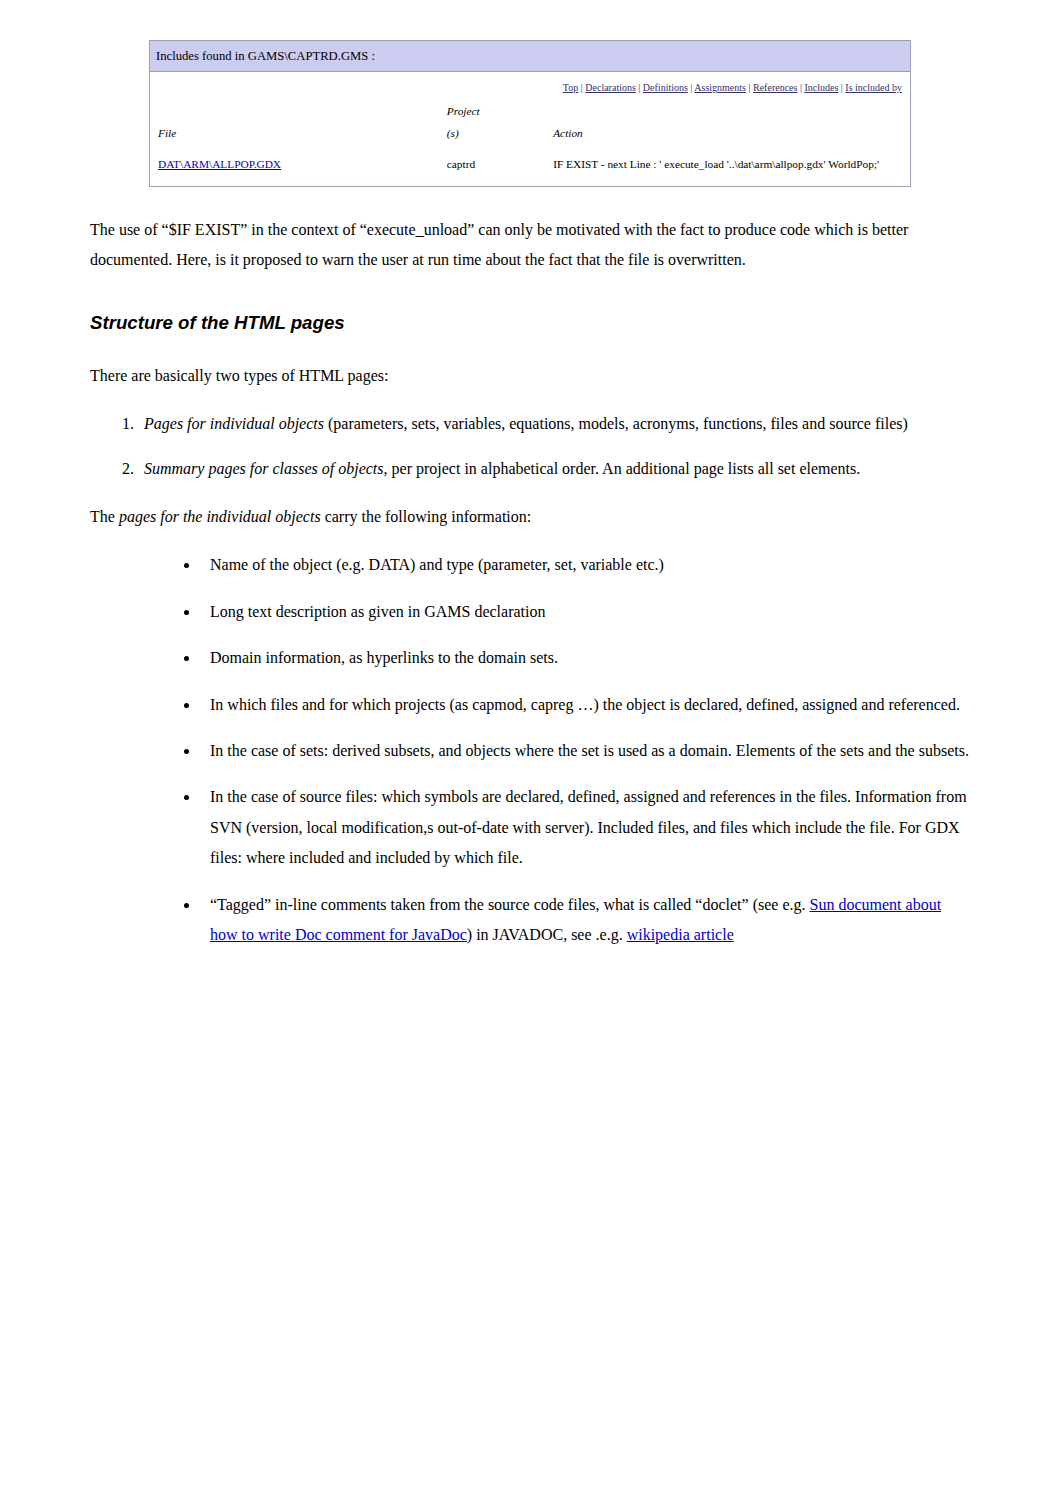Includes found in GAMS\CAPTRD.GMS :
Top | Declarations | Definitions | Assignments | References | Includes | Is included by
| File | Project (s) | Action |
| --- | --- | --- |
| DAT\ARM\ALLPOP.GDX | captrd | IF EXIST - next Line : ' execute_load '..\dat\arm\allpop.gdx' WorldPop;' |
The use of “$IF EXIST” in the context of “execute_unload” can only be motivated with the fact to produce code which is better documented. Here, is it proposed to warn the user at run time about the fact that the file is overwritten.
Structure of the HTML pages
There are basically two types of HTML pages:
Pages for individual objects (parameters, sets, variables, equations, models, acronyms, functions, files and source files)
Summary pages for classes of objects, per project in alphabetical order. An additional page lists all set elements.
The pages for the individual objects carry the following information:
Name of the object (e.g. DATA) and type (parameter, set, variable etc.)
Long text description as given in GAMS declaration
Domain information, as hyperlinks to the domain sets.
In which files and for which projects (as capmod, capreg …) the object is declared, defined, assigned and referenced.
In the case of sets: derived subsets, and objects where the set is used as a domain. Elements of the sets and the subsets.
In the case of source files: which symbols are declared, defined, assigned and references in the files. Information from SVN (version, local modification,s out-of-date with server). Included files, and files which include the file. For GDX files: where included and included by which file.
“Tagged” in-line comments taken from the source code files, what is called “doclet” (see e.g. Sun document about how to write Doc comment for JavaDoc) in JAVADOC, see .e.g. wikipedia article